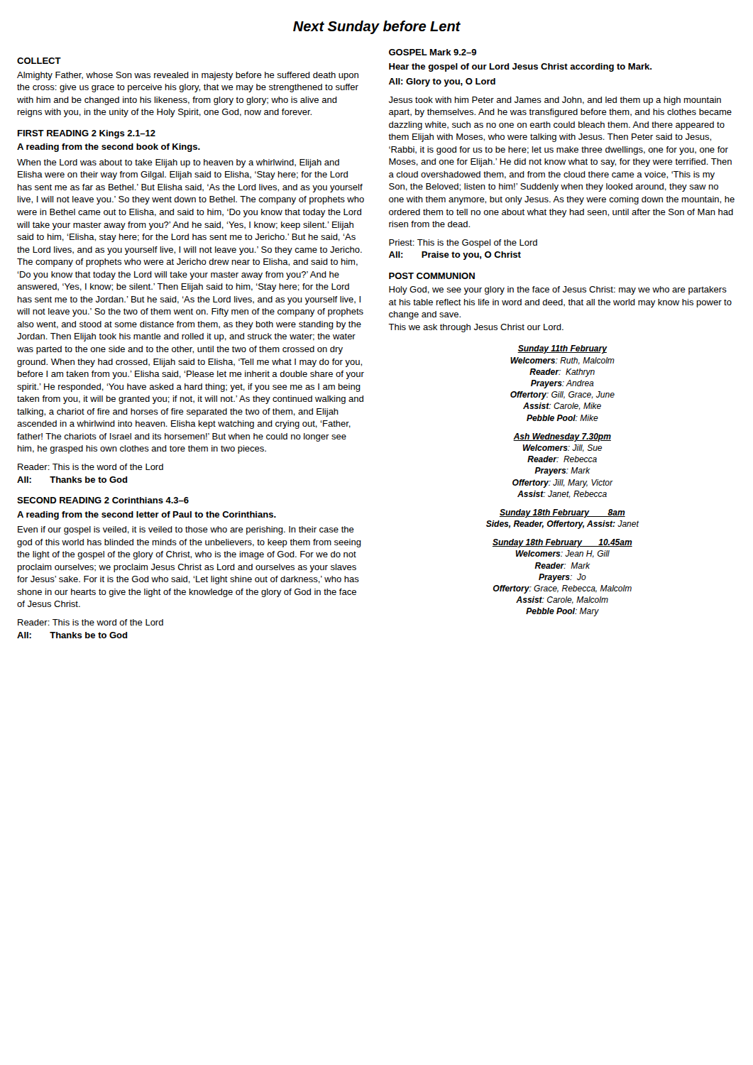Next Sunday before Lent
Collect
Almighty Father, whose Son was revealed in majesty before he suffered death upon the cross: give us grace to perceive his glory, that we may be strengthened to suffer with him and be changed into his likeness, from glory to glory; who is alive and reigns with you, in the unity of the Holy Spirit, one God, now and forever.
First Reading 2 Kings 2.1–12
A reading from the second book of Kings.
When the Lord was about to take Elijah up to heaven by a whirlwind, Elijah and Elisha were on their way from Gilgal. Elijah said to Elisha, ‘Stay here; for the Lord has sent me as far as Bethel.’ But Elisha said, ‘As the Lord lives, and as you yourself live, I will not leave you.’ So they went down to Bethel. The company of prophets who were in Bethel came out to Elisha, and said to him, ‘Do you know that today the Lord will take your master away from you?’ And he said, ‘Yes, I know; keep silent.’ Elijah said to him, ‘Elisha, stay here; for the Lord has sent me to Jericho.’ But he said, ‘As the Lord lives, and as you yourself live, I will not leave you.’ So they came to Jericho. The company of prophets who were at Jericho drew near to Elisha, and said to him, ‘Do you know that today the Lord will take your master away from you?’ And he answered, ‘Yes, I know; be silent.’ Then Elijah said to him, ‘Stay here; for the Lord has sent me to the Jordan.’ But he said, ‘As the Lord lives, and as you yourself live, I will not leave you.’ So the two of them went on. Fifty men of the company of prophets also went, and stood at some distance from them, as they both were standing by the Jordan. Then Elijah took his mantle and rolled it up, and struck the water; the water was parted to the one side and to the other, until the two of them crossed on dry ground. When they had crossed, Elijah said to Elisha, ‘Tell me what I may do for you, before I am taken from you.’ Elisha said, ‘Please let me inherit a double share of your spirit.’ He responded, ‘You have asked a hard thing; yet, if you see me as I am being taken from you, it will be granted you; if not, it will not.’ As they continued walking and talking, a chariot of fire and horses of fire separated the two of them, and Elijah ascended in a whirlwind into heaven. Elisha kept watching and crying out, ‘Father, father! The chariots of Israel and its horsemen!’ But when he could no longer see him, he grasped his own clothes and tore them in two pieces.
Reader: This is the word of the Lord
All: Thanks be to God
Second Reading 2 Corinthians 4.3–6
A reading from the second letter of Paul to the Corinthians.
Even if our gospel is veiled, it is veiled to those who are perishing. In their case the god of this world has blinded the minds of the unbelievers, to keep them from seeing the light of the gospel of the glory of Christ, who is the image of God. For we do not proclaim ourselves; we proclaim Jesus Christ as Lord and ourselves as your slaves for Jesus’ sake. For it is the God who said, ‘Let light shine out of darkness,’ who has shone in our hearts to give the light of the knowledge of the glory of God in the face of Jesus Christ.
Reader: This is the word of the Lord
All: Thanks be to God
Gospel Mark 9.2–9
Hear the gospel of our Lord Jesus Christ according to Mark.
All: Glory to you, O Lord
Jesus took with him Peter and James and John, and led them up a high mountain apart, by themselves. And he was transfigured before them, and his clothes became dazzling white, such as no one on earth could bleach them. And there appeared to them Elijah with Moses, who were talking with Jesus. Then Peter said to Jesus, ‘Rabbi, it is good for us to be here; let us make three dwellings, one for you, one for Moses, and one for Elijah.’ He did not know what to say, for they were terrified. Then a cloud overshadowed them, and from the cloud there came a voice, ‘This is my Son, the Beloved; listen to him!’ Suddenly when they looked around, they saw no one with them anymore, but only Jesus. As they were coming down the mountain, he ordered them to tell no one about what they had seen, until after the Son of Man had risen from the dead.
Priest: This is the Gospel of the Lord
All: Praise to you, O Christ
Post Communion
Holy God, we see your glory in the face of Jesus Christ: may we who are partakers at his table reflect his life in word and deed, that all the world may know his power to change and save.
This we ask through Jesus Christ our Lord.
Sunday 11th February
Welcomers: Ruth, Malcolm
Reader: Kathryn
Prayers: Andrea
Offertory: Gill, Grace, June
Assist: Carole, Mike
Pebble Pool: Mike
Ash Wednesday 7.30pm
Welcomers: Jill, Sue
Reader: Rebecca
Prayers: Mark
Offertory: Jill, Mary, Victor
Assist: Janet, Rebecca
Sunday 18th February 8am
Sides, Reader, Offertory, Assist: Janet
Sunday 18th February 10.45am
Welcomers: Jean H, Gill
Reader: Mark
Prayers: Jo
Offertory: Grace, Rebecca, Malcolm
Assist: Carole, Malcolm
Pebble Pool: Mary